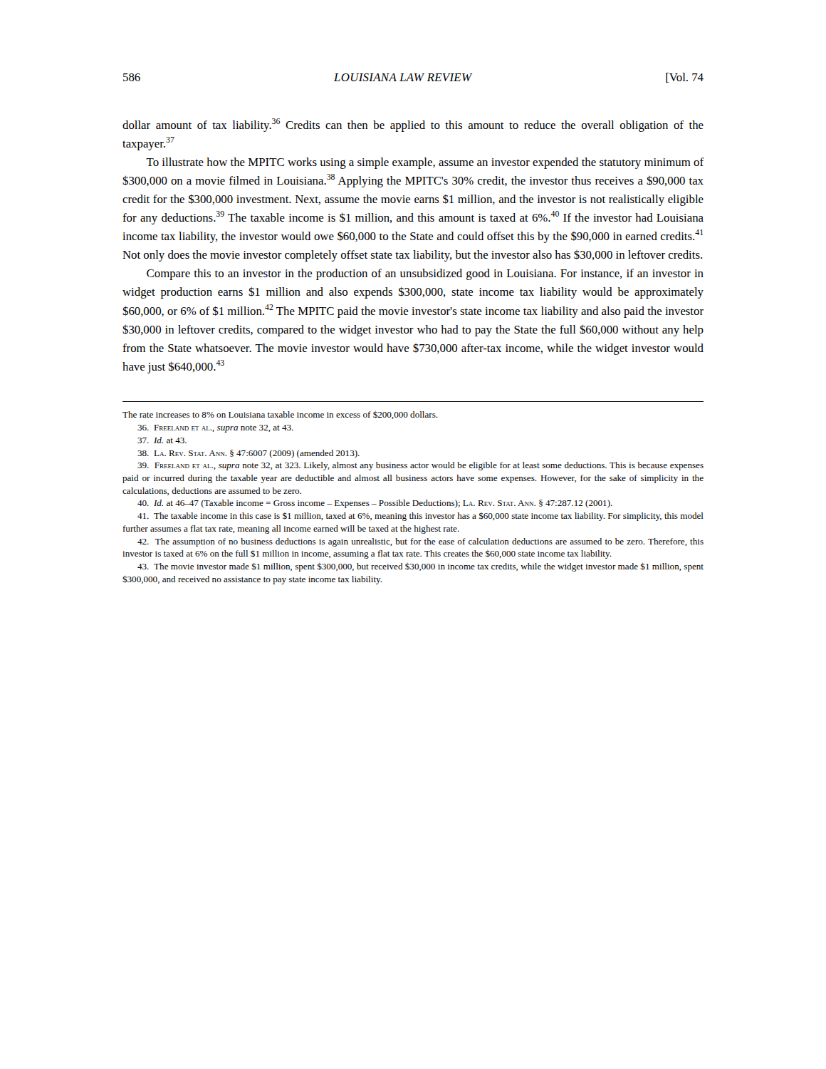586 LOUISIANA LAW REVIEW [Vol. 74
dollar amount of tax liability.36 Credits can then be applied to this amount to reduce the overall obligation of the taxpayer.37
To illustrate how the MPITC works using a simple example, assume an investor expended the statutory minimum of $300,000 on a movie filmed in Louisiana.38 Applying the MPITC's 30% credit, the investor thus receives a $90,000 tax credit for the $300,000 investment. Next, assume the movie earns $1 million, and the investor is not realistically eligible for any deductions.39 The taxable income is $1 million, and this amount is taxed at 6%.40 If the investor had Louisiana income tax liability, the investor would owe $60,000 to the State and could offset this by the $90,000 in earned credits.41 Not only does the movie investor completely offset state tax liability, but the investor also has $30,000 in leftover credits.
Compare this to an investor in the production of an unsubsidized good in Louisiana. For instance, if an investor in widget production earns $1 million and also expends $300,000, state income tax liability would be approximately $60,000, or 6% of $1 million.42 The MPITC paid the movie investor's state income tax liability and also paid the investor $30,000 in leftover credits, compared to the widget investor who had to pay the State the full $60,000 without any help from the State whatsoever. The movie investor would have $730,000 after-tax income, while the widget investor would have just $640,000.43
The rate increases to 8% on Louisiana taxable income in excess of $200,000 dollars.
36. Freeland et al., supra note 32, at 43.
37. Id. at 43.
38. La. Rev. Stat. Ann. § 47:6007 (2009) (amended 2013).
39. Freeland et al., supra note 32, at 323. Likely, almost any business actor would be eligible for at least some deductions. This is because expenses paid or incurred during the taxable year are deductible and almost all business actors have some expenses. However, for the sake of simplicity in the calculations, deductions are assumed to be zero.
40. Id. at 46–47 (Taxable income = Gross income – Expenses – Possible Deductions); La. Rev. Stat. Ann. § 47:287.12 (2001).
41. The taxable income in this case is $1 million, taxed at 6%, meaning this investor has a $60,000 state income tax liability. For simplicity, this model further assumes a flat tax rate, meaning all income earned will be taxed at the highest rate.
42. The assumption of no business deductions is again unrealistic, but for the ease of calculation deductions are assumed to be zero. Therefore, this investor is taxed at 6% on the full $1 million in income, assuming a flat tax rate. This creates the $60,000 state income tax liability.
43. The movie investor made $1 million, spent $300,000, but received $30,000 in income tax credits, while the widget investor made $1 million, spent $300,000, and received no assistance to pay state income tax liability.